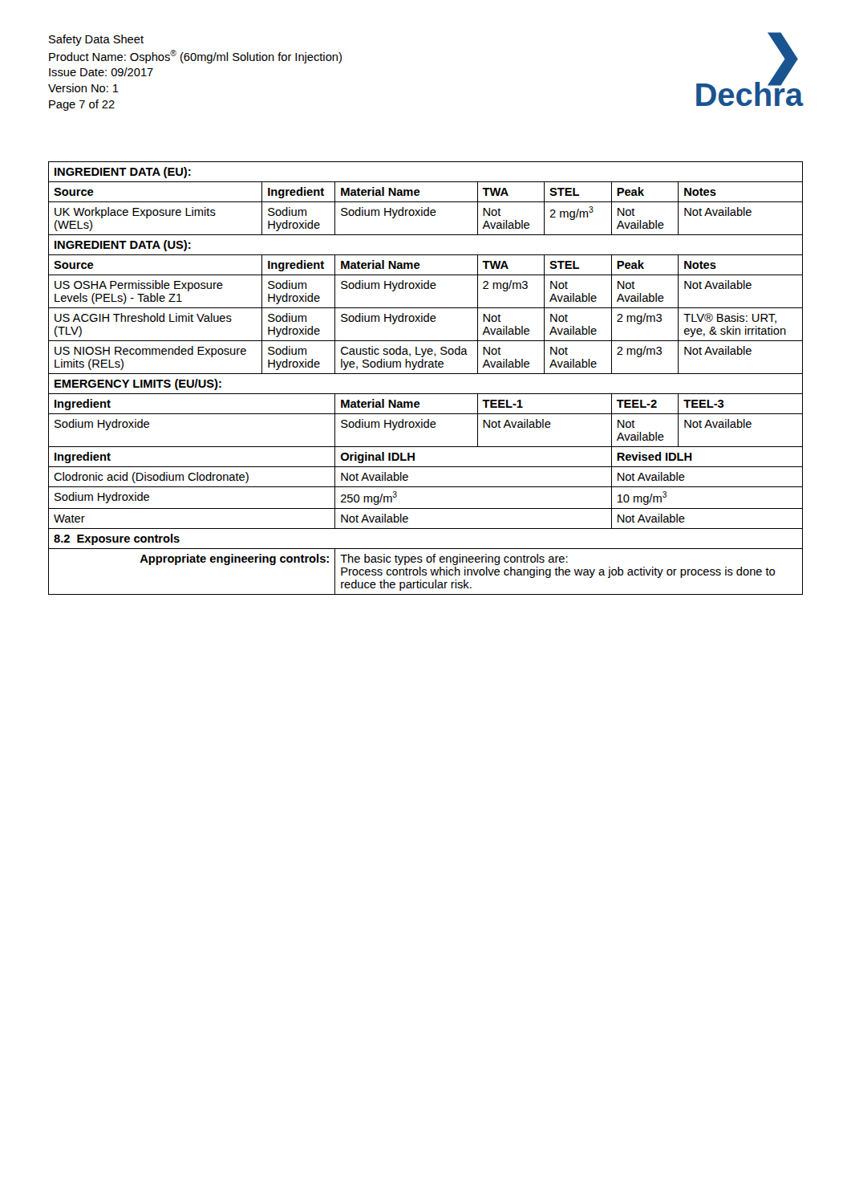Safety Data Sheet
Product Name: Osphos® (60mg/ml Solution for Injection)
Issue Date: 09/2017
Version No: 1
Page 7 of 22
❯
Dechra
| INGREDIENT DATA (EU): |
| Source | Ingredient | Material Name | TWA | STEL | Peak | Notes |
| UK Workplace Exposure Limits (WELs) | Sodium Hydroxide | Sodium Hydroxide | Not Available | 2 mg/m 3 | Not Available | Not Available |
| INGREDIENT DATA (US): |
| Source | Ingredient | Material Name | TWA | STEL | Peak | Notes |
| US OSHA Permissible Exposure Levels (PELs) - Table Z1 | Sodium Hydroxide | Sodium Hydroxide | 2 mg/m3 | Not Available | Not Available | Not Available |
| US ACGIH Threshold Limit Values (TLV) | Sodium Hydroxide | Sodium Hydroxide | Not Available | Not Available | 2 mg/m3 | TLV® Basis: URT, eye, & skin irritation |
| US NIOSH Recommended Exposure Limits (RELs) | Sodium Hydroxide | Caustic soda, Lye, Soda lye, Sodium hydrate | Not Available | Not Available | 2 mg/m3 | Not Available |
| EMERGENCY LIMITS (EU/US): |
| Ingredient | Material Name | TEEL-1 | TEEL-2 | TEEL-3 |
| Sodium Hydroxide | Sodium Hydroxide | Not Available | Not Available | Not Available |
| Ingredient | Original IDLH | Revised IDLH |
| Clodronic acid (Disodium Clodronate) | Not Available | Not Available |
| Sodium Hydroxide | 250 mg/m 3 | 10 mg/m 3 |
| Water | Not Available | Not Available |
| 8.2 Exposure controls |
| Appropriate engineering controls: | The basic types of engineering controls are: Process controls which involve changing the way a job activity or process is done to reduce the particular risk. |